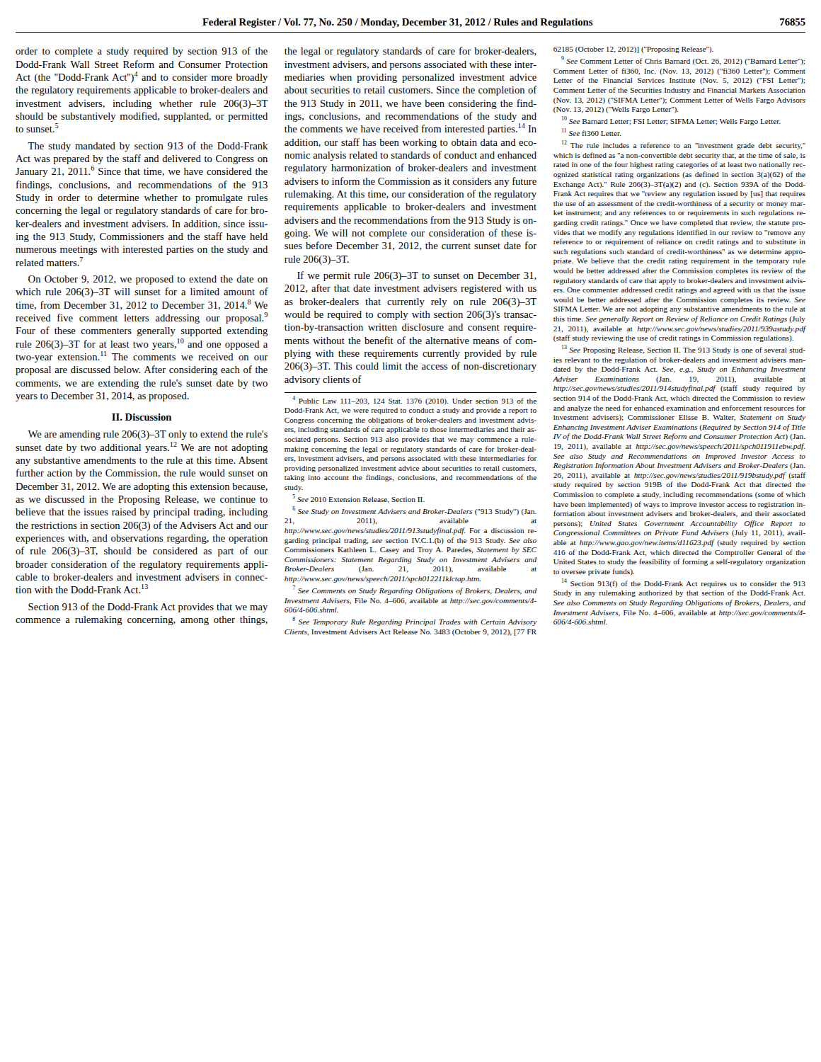76855 Federal Register / Vol. 77, No. 250 / Monday, December 31, 2012 / Rules and Regulations
order to complete a study required by section 913 of the Dodd-Frank Wall Street Reform and Consumer Protection Act (the ''Dodd-Frank Act'')4 and to consider more broadly the regulatory requirements applicable to broker-dealers and investment advisers, including whether rule 206(3)–3T should be substantively modified, supplanted, or permitted to sunset.5
The study mandated by section 913 of the Dodd-Frank Act was prepared by the staff and delivered to Congress on January 21, 2011.6 Since that time, we have considered the findings, conclusions, and recommendations of the 913 Study in order to determine whether to promulgate rules concerning the legal or regulatory standards of care for broker-dealers and investment advisers. In addition, since issuing the 913 Study, Commissioners and the staff have held numerous meetings with interested parties on the study and related matters.7
On October 9, 2012, we proposed to extend the date on which rule 206(3)–3T will sunset for a limited amount of time, from December 31, 2012 to December 31, 2014.8 We received five comment letters addressing our proposal.9 Four of these commenters generally supported extending rule 206(3)–3T for at least two years,10 and one opposed a two-year extension.11 The comments we received on our proposal are discussed below. After considering each of the comments, we are extending the rule's sunset date by two years to December 31, 2014, as proposed.
II. Discussion
We are amending rule 206(3)–3T only to extend the rule's sunset date by two additional years.12 We are not adopting any substantive amendments to the rule at this time. Absent further action by the Commission, the rule would sunset on December 31, 2012. We are adopting this extension because, as we discussed in the Proposing Release, we continue to believe that the issues raised by principal trading, including the restrictions in section 206(3) of the Advisers Act and our experiences with, and observations regarding, the operation of rule 206(3)–3T, should be considered as part of our broader consideration of the regulatory requirements applicable to broker-dealers and investment advisers in connection with the Dodd-Frank Act.13
Section 913 of the Dodd-Frank Act provides that we may commence a rulemaking concerning, among other things, the legal or regulatory standards of care for broker-dealers, investment advisers, and persons associated with these intermediaries when providing personalized investment advice about securities to retail customers. Since the completion of the 913 Study in 2011, we have been considering the findings, conclusions, and recommendations of the study and the comments we have received from interested parties.14 In addition, our staff has been working to obtain data and economic analysis related to standards of conduct and enhanced regulatory harmonization of broker-dealers and investment advisers to inform the Commission as it considers any future rulemaking. At this time, our consideration of the regulatory requirements applicable to broker-dealers and investment advisers and the recommendations from the 913 Study is ongoing. We will not complete our consideration of these issues before December 31, 2012, the current sunset date for rule 206(3)–3T.
If we permit rule 206(3)–3T to sunset on December 31, 2012, after that date investment advisers registered with us as broker-dealers that currently rely on rule 206(3)–3T would be required to comply with section 206(3)'s transaction-by-transaction written disclosure and consent requirements without the benefit of the alternative means of complying with these requirements currently provided by rule 206(3)–3T. This could limit the access of non-discretionary advisory clients of
4 Public Law 111–203, 124 Stat. 1376 (2010). Under section 913 of the Dodd-Frank Act, we were required to conduct a study and provide a report to Congress concerning the obligations of broker-dealers and investment advisers, including standards of care applicable to those intermediaries and their associated persons. Section 913 also provides that we may commence a rulemaking concerning the legal or regulatory standards of care for broker-dealers, investment advisers, and persons associated with these intermediaries for providing personalized investment advice about securities to retail customers, taking into account the findings, conclusions, and recommendations of the study.
5 See 2010 Extension Release, Section II.
6 See Study on Investment Advisers and Broker-Dealers (''913 Study'') (Jan. 21, 2011), available at http://www.sec.gov/news/studies/2011/913studyfinal.pdf. For a discussion regarding principal trading, see section IV.C.1.(b) of the 913 Study. See also Commissioners Kathleen L. Casey and Troy A. Paredes, Statement by SEC Commissioners: Statement Regarding Study on Investment Advisers and Broker-Dealers (Jan. 21, 2011), available at http://www.sec.gov/news/speech/2011/spch012211klctap.htm.
7 See Comments on Study Regarding Obligations of Brokers, Dealers, and Investment Advisers, File No. 4–606, available at http://sec.gov/comments/4-606/4-606.shtml.
8 See Temporary Rule Regarding Principal Trades with Certain Advisory Clients, Investment Advisers Act Release No. 3483 (October 9, 2012), [77 FR 62185 (October 12, 2012)] (''Proposing Release'').
9 See Comment Letter of Chris Barnard (Oct. 26, 2012) (''Barnard Letter''); Comment Letter of fi360, Inc. (Nov. 13, 2012) (''fi360 Letter''); Comment Letter of the Financial Services Institute (Nov. 5, 2012) (''FSI Letter''); Comment Letter of the Securities Industry and Financial Markets Association (Nov. 13, 2012) (''SIFMA Letter''); Comment Letter of Wells Fargo Advisors (Nov. 13, 2012) (''Wells Fargo Letter'').
10 See Barnard Letter; FSI Letter; SIFMA Letter; Wells Fargo Letter.
11 See fi360 Letter.
12 The rule includes a reference to an ''investment grade debt security,'' which is defined as ''a non-convertible debt security that, at the time of sale, is rated in one of the four highest rating categories of at least two nationally recognized statistical rating organizations (as defined in section 3(a)(62) of the Exchange Act).'' Rule 206(3)–3T(a)(2) and (c). Section 939A of the Dodd-Frank Act requires that we ''review any regulation issued by [us] that requires the use of an assessment of the credit-worthiness of a security or money market instrument; and any references to or requirements in such regulations regarding credit ratings.'' Once we have completed that review, the statute provides that we modify any regulations identified in our review to ''remove any reference to or requirement of reliance on credit ratings and to substitute in such regulations such standard of credit-worthiness'' as we determine appropriate. We believe that the credit rating requirement in the temporary rule would be better addressed after the Commission completes its review of the regulatory standards of care that apply to broker-dealers and investment advisers. One commenter addressed credit ratings and agreed with us that the issue would be better addressed after the Commission completes its review. See SIFMA Letter. We are not adopting any substantive amendments to the rule at this time. See generally Report on Review of Reliance on Credit Ratings (July 21, 2011), available at http://www.sec.gov/news/studies/2011/939astudy.pdf (staff study reviewing the use of credit ratings in Commission regulations).
13 See Proposing Release, Section II. The 913 Study is one of several studies relevant to the regulation of broker-dealers and investment advisers mandated by the Dodd-Frank Act. See, e.g., Study on Enhancing Investment Adviser Examinations (Jan. 19, 2011), available at http://sec.gov/news/studies/2011/914studyfinal.pdf (staff study required by section 914 of the Dodd-Frank Act, which directed the Commission to review and analyze the need for enhanced examination and enforcement resources for investment advisers); Commissioner Elisse B. Walter, Statement on Study Enhancing Investment Adviser Examinations (Required by Section 914 of Title IV of the Dodd-Frank Wall Street Reform and Consumer Protection Act) (Jan. 19, 2011), available at http://sec.gov/news/speech/2011/spch011911ebw.pdf. See also Study and Recommendations on Improved Investor Access to Registration Information About Investment Advisers and Broker-Dealers (Jan. 26, 2011), available at http://sec.gov/news/studies/2011/919bstudy.pdf (staff study required by section 919B of the Dodd-Frank Act that directed the Commission to complete a study, including recommendations (some of which have been implemented) of ways to improve investor access to registration information about investment advisers and broker-dealers, and their associated persons); United States Government Accountability Office Report to Congressional Committees on Private Fund Advisers (July 11, 2011), available at http://www.gao.gov/new.items/d11623.pdf (study required by section 416 of the Dodd-Frank Act, which directed the Comptroller General of the United States to study the feasibility of forming a self-regulatory organization to oversee private funds).
14 Section 913(f) of the Dodd-Frank Act requires us to consider the 913 Study in any rulemaking authorized by that section of the Dodd-Frank Act. See also Comments on Study Regarding Obligations of Brokers, Dealers, and Investment Advisers, File No. 4–606, available at http://sec.gov/comments/4-606/4-606.shtml.